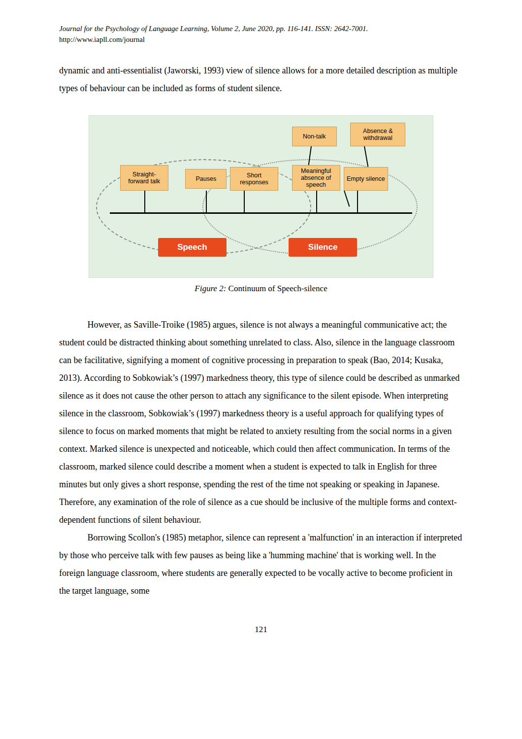Journal for the Psychology of Language Learning, Volume 2, June 2020, pp. 116-141. ISSN: 2642-7001.
http://www.iapll.com/journal
dynamic and anti-essentialist (Jaworski, 1993) view of silence allows for a more detailed description as multiple types of behaviour can be included as forms of student silence.
Non-talk
Absence & withdrawal
Straight-forward talk
Pauses
Short responses
Meaningful absence of speech
Empty silence
Speech
Silence
Figure 2: Continuum of Speech-silence
However, as Saville-Troike (1985) argues, silence is not always a meaningful communicative act; the student could be distracted thinking about something unrelated to class. Also, silence in the language classroom can be facilitative, signifying a moment of cognitive processing in preparation to speak (Bao, 2014; Kusaka, 2013). According to Sobkowiak’s (1997) markedness theory, this type of silence could be described as unmarked silence as it does not cause the other person to attach any significance to the silent episode. When interpreting silence in the classroom, Sobkowiak’s (1997) markedness theory is a useful approach for qualifying types of silence to focus on marked moments that might be related to anxiety resulting from the social norms in a given context. Marked silence is unexpected and noticeable, which could then affect communication. In terms of the classroom, marked silence could describe a moment when a student is expected to talk in English for three minutes but only gives a short response, spending the rest of the time not speaking or speaking in Japanese. Therefore, any examination of the role of silence as a cue should be inclusive of the multiple forms and context-dependent functions of silent behaviour.
Borrowing Scollon's (1985) metaphor, silence can represent a 'malfunction' in an interaction if interpreted by those who perceive talk with few pauses as being like a 'humming machine' that is working well. In the foreign language classroom, where students are generally expected to be vocally active to become proficient in the target language, some
121